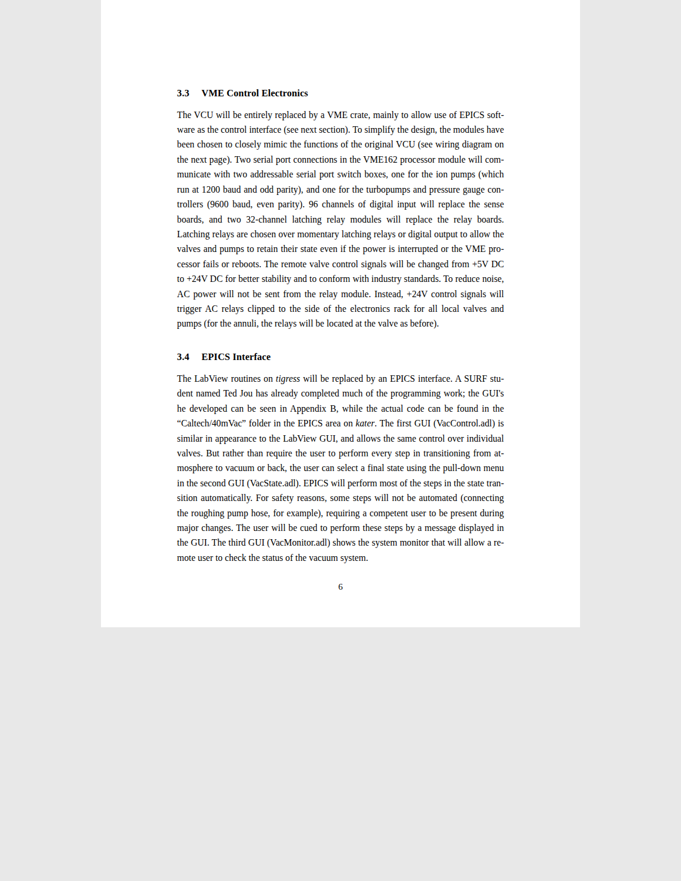3.3 VME Control Electronics
The VCU will be entirely replaced by a VME crate, mainly to allow use of EPICS software as the control interface (see next section). To simplify the design, the modules have been chosen to closely mimic the functions of the original VCU (see wiring diagram on the next page). Two serial port connections in the VME162 processor module will communicate with two addressable serial port switch boxes, one for the ion pumps (which run at 1200 baud and odd parity), and one for the turbopumps and pressure gauge controllers (9600 baud, even parity). 96 channels of digital input will replace the sense boards, and two 32-channel latching relay modules will replace the relay boards. Latching relays are chosen over momentary latching relays or digital output to allow the valves and pumps to retain their state even if the power is interrupted or the VME processor fails or reboots. The remote valve control signals will be changed from +5V DC to +24V DC for better stability and to conform with industry standards. To reduce noise, AC power will not be sent from the relay module. Instead, +24V control signals will trigger AC relays clipped to the side of the electronics rack for all local valves and pumps (for the annuli, the relays will be located at the valve as before).
3.4 EPICS Interface
The LabView routines on tigress will be replaced by an EPICS interface. A SURF student named Ted Jou has already completed much of the programming work; the GUI's he developed can be seen in Appendix B, while the actual code can be found in the “Caltech/40mVac” folder in the EPICS area on kater. The first GUI (VacControl.adl) is similar in appearance to the LabView GUI, and allows the same control over individual valves. But rather than require the user to perform every step in transitioning from atmosphere to vacuum or back, the user can select a final state using the pull-down menu in the second GUI (VacState.adl). EPICS will perform most of the steps in the state transition automatically. For safety reasons, some steps will not be automated (connecting the roughing pump hose, for example), requiring a competent user to be present during major changes. The user will be cued to perform these steps by a message displayed in the GUI. The third GUI (VacMonitor.adl) shows the system monitor that will allow a remote user to check the status of the vacuum system.
6